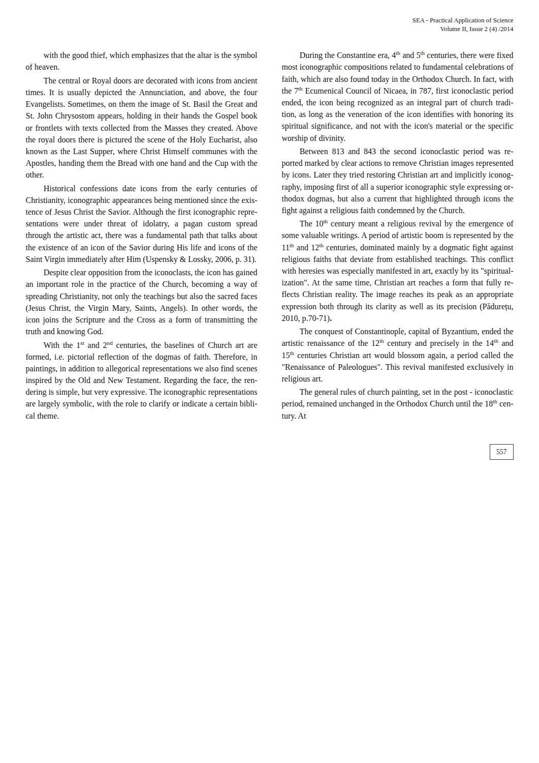SEA - Practical Application of Science
Volume II, Issue 2 (4) /2014
with the good thief, which emphasizes that the altar is the symbol of heaven.
The central or Royal doors are decorated with icons from ancient times. It is usually depicted the Annunciation, and above, the four Evangelists. Sometimes, on them the image of St. Basil the Great and St. John Chrysostom appears, holding in their hands the Gospel book or frontlets with texts collected from the Masses they created. Above the royal doors there is pictured the scene of the Holy Eucharist, also known as the Last Supper, where Christ Himself communes with the Apostles, handing them the Bread with one hand and the Cup with the other.
Historical confessions date icons from the early centuries of Christianity, iconographic appearances being mentioned since the existence of Jesus Christ the Savior. Although the first iconographic representations were under threat of idolatry, a pagan custom spread through the artistic act, there was a fundamental path that talks about the existence of an icon of the Savior during His life and icons of the Saint Virgin immediately after Him (Uspensky & Lossky, 2006, p. 31).
Despite clear opposition from the iconoclasts, the icon has gained an important role in the practice of the Church, becoming a way of spreading Christianity, not only the teachings but also the sacred faces (Jesus Christ, the Virgin Mary, Saints, Angels). In other words, the icon joins the Scripture and the Cross as a form of transmitting the truth and knowing God.
With the 1st and 2nd centuries, the baselines of Church art are formed, i.e. pictorial reflection of the dogmas of faith. Therefore, in paintings, in addition to allegorical representations we also find scenes inspired by the Old and New Testament. Regarding the face, the rendering is simple, but very expressive. The iconographic representations are largely symbolic, with the role to clarify or indicate a certain biblical theme.
During the Constantine era, 4th and 5th centuries, there were fixed most iconographic compositions related to fundamental celebrations of faith, which are also found today in the Orthodox Church. In fact, with the 7th Ecumenical Council of Nicaea, in 787, first iconoclastic period ended, the icon being recognized as an integral part of church tradition, as long as the veneration of the icon identifies with honoring its spiritual significance, and not with the icon's material or the specific worship of divinity.
Between 813 and 843 the second iconoclastic period was reported marked by clear actions to remove Christian images represented by icons. Later they tried restoring Christian art and implicitly iconography, imposing first of all a superior iconographic style expressing orthodox dogmas, but also a current that highlighted through icons the fight against a religious faith condemned by the Church.
The 10th century meant a religious revival by the emergence of some valuable writings. A period of artistic boom is represented by the 11th and 12th centuries, dominated mainly by a dogmatic fight against religious faiths that deviate from established teachings. This conflict with heresies was especially manifested in art, exactly by its "spiritualization". At the same time, Christian art reaches a form that fully reflects Christian reality. The image reaches its peak as an appropriate expression both through its clarity as well as its precision (Pădurețu, 2010, p.70-71).
The conquest of Constantinople, capital of Byzantium, ended the artistic renaissance of the 12th century and precisely in the 14th and 15th centuries Christian art would blossom again, a period called the "Renaissance of Paleologues". This revival manifested exclusively in religious art.
The general rules of church painting, set in the post - iconoclastic period, remained unchanged in the Orthodox Church until the 18th century. At
557